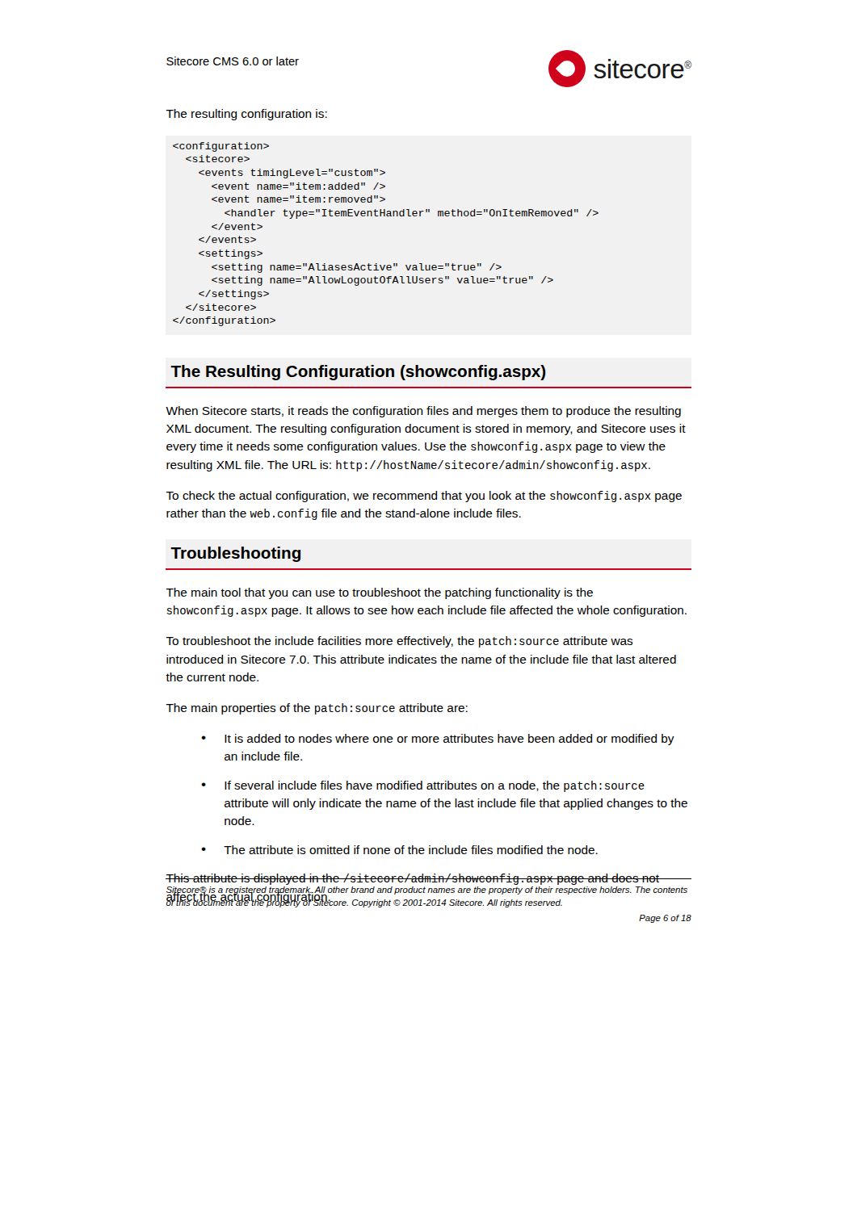Sitecore CMS 6.0 or later
sitecore®
The resulting configuration is:
<configuration>
  <sitecore>
    <events timingLevel="custom">
      <event name="item:added" />
      <event name="item:removed">
        <handler type="ItemEventHandler" method="OnItemRemoved" />
      </event>
    </events>
    <settings>
      <setting name="AliasesActive" value="true" />
      <setting name="AllowLogoutOfAllUsers" value="true" />
    </settings>
  </sitecore>
</configuration>
The Resulting Configuration (showconfig.aspx)
When Sitecore starts, it reads the configuration files and merges them to produce the resulting XML document. The resulting configuration document is stored in memory, and Sitecore uses it every time it needs some configuration values. Use the showconfig.aspx page to view the resulting XML file. The URL is: http://hostName/sitecore/admin/showconfig.aspx.
To check the actual configuration, we recommend that you look at the showconfig.aspx page rather than the web.config file and the stand-alone include files.
Troubleshooting
The main tool that you can use to troubleshoot the patching functionality is the showconfig.aspx page. It allows to see how each include file affected the whole configuration.
To troubleshoot the include facilities more effectively, the patch:source attribute was introduced in Sitecore 7.0. This attribute indicates the name of the include file that last altered the current node.
The main properties of the patch:source attribute are:
It is added to nodes where one or more attributes have been added or modified by an include file.
If several include files have modified attributes on a node, the patch:source attribute will only indicate the name of the last include file that applied changes to the node.
The attribute is omitted if none of the include files modified the node.
This attribute is displayed in the /sitecore/admin/showconfig.aspx page and does not affect the actual configuration.
Sitecore® is a registered trademark. All other brand and product names are the property of their respective holders. The contents of this document are the property of Sitecore. Copyright © 2001-2014 Sitecore. All rights reserved.
Page 6 of 18